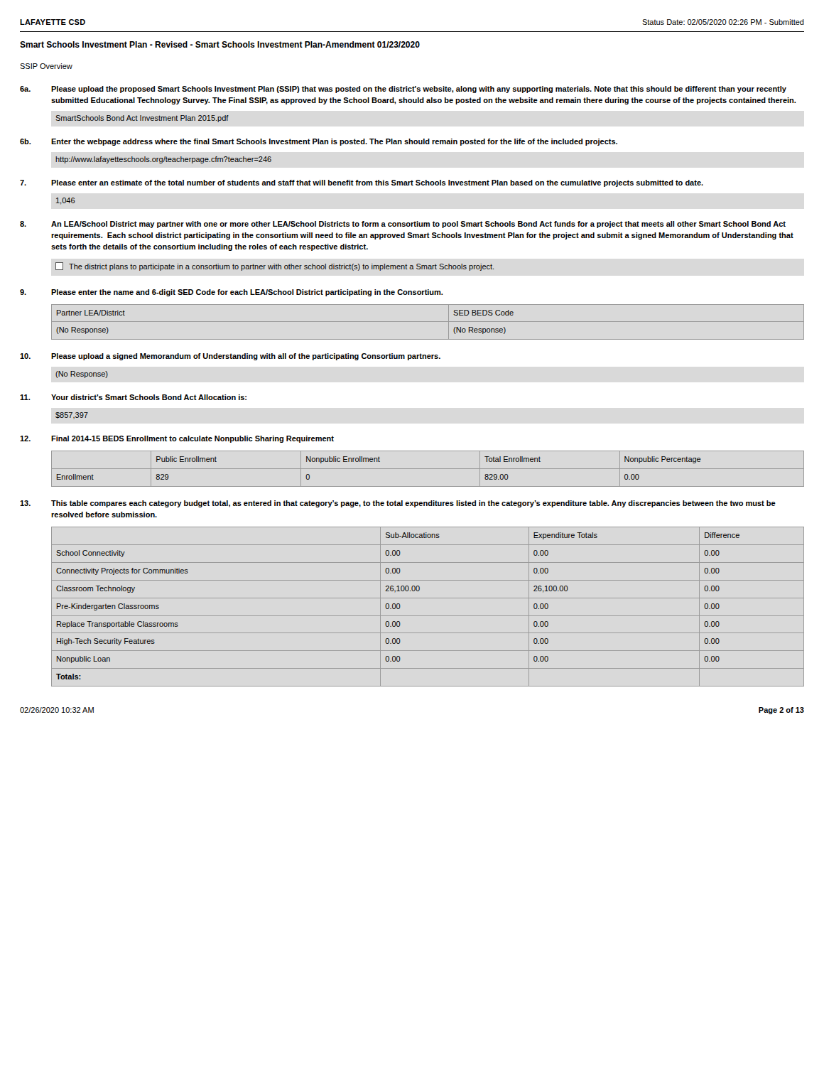LAFAYETTE CSD
Status Date: 02/05/2020 02:26 PM - Submitted
Smart Schools Investment Plan - Revised - Smart Schools Investment Plan-Amendment 01/23/2020
SSIP Overview
6a.
Please upload the proposed Smart Schools Investment Plan (SSIP) that was posted on the district's website, along with any supporting materials. Note that this should be different than your recently submitted Educational Technology Survey. The Final SSIP, as approved by the School Board, should also be posted on the website and remain there during the course of the projects contained therein.
SmartSchools Bond Act Investment Plan 2015.pdf
6b.
Enter the webpage address where the final Smart Schools Investment Plan is posted. The Plan should remain posted for the life of the included projects.
http://www.lafayetteschools.org/teacherpage.cfm?teacher=246
7.
Please enter an estimate of the total number of students and staff that will benefit from this Smart Schools Investment Plan based on the cumulative projects submitted to date.
1,046
8.
An LEA/School District may partner with one or more other LEA/School Districts to form a consortium to pool Smart Schools Bond Act funds for a project that meets all other Smart School Bond Act requirements. Each school district participating in the consortium will need to file an approved Smart Schools Investment Plan for the project and submit a signed Memorandum of Understanding that sets forth the details of the consortium including the roles of each respective district.
The district plans to participate in a consortium to partner with other school district(s) to implement a Smart Schools project.
9.
Please enter the name and 6-digit SED Code for each LEA/School District participating in the Consortium.
| Partner LEA/District | SED BEDS Code |
| --- | --- |
| (No Response) | (No Response) |
10.
Please upload a signed Memorandum of Understanding with all of the participating Consortium partners.
(No Response)
11.
Your district's Smart Schools Bond Act Allocation is:
$857,397
12.
Final 2014-15 BEDS Enrollment to calculate Nonpublic Sharing Requirement
| | Public Enrollment | Nonpublic Enrollment | Total Enrollment | Nonpublic Percentage |
| --- | --- | --- | --- | --- |
| Enrollment | 829 | 0 | 829.00 | 0.00 |
13.
This table compares each category budget total, as entered in that category’s page, to the total expenditures listed in the category’s expenditure table. Any discrepancies between the two must be resolved before submission.
| | Sub-Allocations | Expenditure Totals | Difference |
| --- | --- | --- | --- |
| School Connectivity | 0.00 | 0.00 | 0.00 |
| Connectivity Projects for Communities | 0.00 | 0.00 | 0.00 |
| Classroom Technology | 26,100.00 | 26,100.00 | 0.00 |
| Pre-Kindergarten Classrooms | 0.00 | 0.00 | 0.00 |
| Replace Transportable Classrooms | 0.00 | 0.00 | 0.00 |
| High-Tech Security Features | 0.00 | 0.00 | 0.00 |
| Nonpublic Loan | 0.00 | 0.00 | 0.00 |
| Totals: | | | |
02/26/2020 10:32 AM
Page 2 of 13